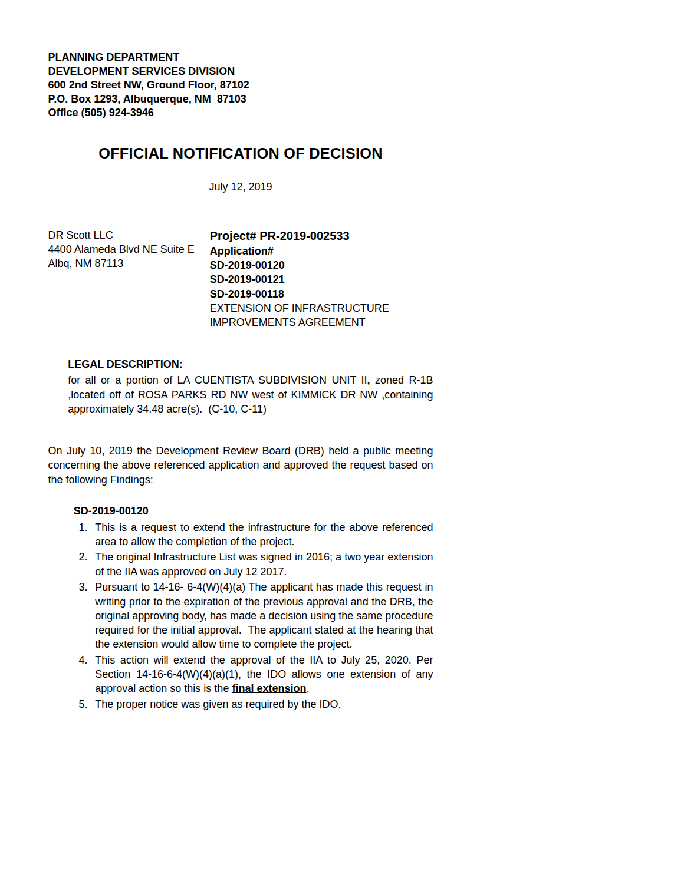PLANNING DEPARTMENT
DEVELOPMENT SERVICES DIVISION
600 2nd Street NW, Ground Floor, 87102
P.O. Box 1293, Albuquerque, NM 87103
Office (505) 924-3946
OFFICIAL NOTIFICATION OF DECISION
July 12, 2019
| DR Scott LLC 4400 Alameda Blvd NE Suite E Albq, NM 87113 | Project# PR-2019-002533 Application# SD-2019-00120 SD-2019-00121 SD-2019-00118 EXTENSION OF INFRASTRUCTURE IMPROVEMENTS AGREEMENT |
LEGAL DESCRIPTION:
for all or a portion of LA CUENTISTA SUBDIVISION UNIT II, zoned R-1B ,located off of ROSA PARKS RD NW west of KIMMICK DR NW ,containing approximately 34.48 acre(s). (C-10, C-11)
On July 10, 2019 the Development Review Board (DRB) held a public meeting concerning the above referenced application and approved the request based on the following Findings:
SD-2019-00120
This is a request to extend the infrastructure for the above referenced area to allow the completion of the project.
The original Infrastructure List was signed in 2016; a two year extension of the IIA was approved on July 12 2017.
Pursuant to 14-16- 6-4(W)(4)(a) The applicant has made this request in writing prior to the expiration of the previous approval and the DRB, the original approving body, has made a decision using the same procedure required for the initial approval. The applicant stated at the hearing that the extension would allow time to complete the project.
This action will extend the approval of the IIA to July 25, 2020. Per Section 14-16-6-4(W)(4)(a)(1), the IDO allows one extension of any approval action so this is the final extension.
The proper notice was given as required by the IDO.